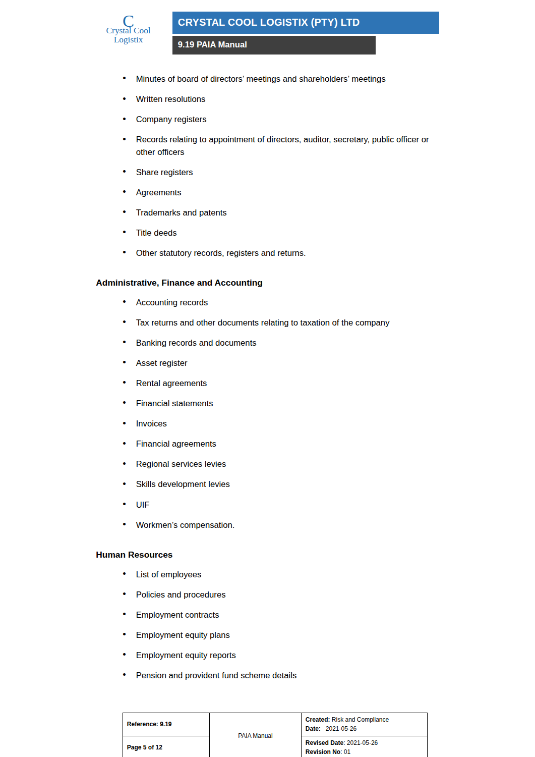C Crystal Cool Logistix
CRYSTAL COOL LOGISTIX (PTY) LTD
9.19 PAIA Manual
Minutes of board of directors’ meetings and shareholders’ meetings
Written resolutions
Company registers
Records relating to appointment of directors, auditor, secretary, public officer or other officers
Share registers
Agreements
Trademarks and patents
Title deeds
Other statutory records, registers and returns.
Administrative, Finance and Accounting
Accounting records
Tax returns and other documents relating to taxation of the company
Banking records and documents
Asset register
Rental agreements
Financial statements
Invoices
Financial agreements
Regional services levies
Skills development levies
UIF
Workmen’s compensation.
Human Resources
List of employees
Policies and procedures
Employment contracts
Employment equity plans
Employment equity reports
Pension and provident fund scheme details
| Reference: 9.19 | PAIA Manual | Created: Risk and Compliance Date: 2021-05-26 |
| Page 5 of 12 | Revised Date : 2021-05-26 Revision No : 01 |